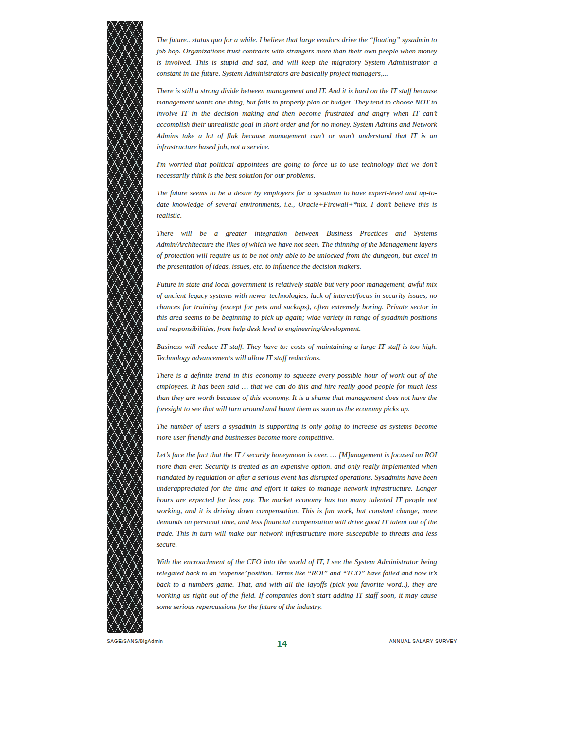The future.. status quo for a while. I believe that large vendors drive the “floating” sysadmin to job hop. Organizations trust contracts with strangers more than their own people when money is involved. This is stupid and sad, and will keep the migratory System Administrator a constant in the future. System Administrators are basically project managers,...
There is still a strong divide between management and IT. And it is hard on the IT staff because management wants one thing, but fails to properly plan or budget. They tend to choose NOT to involve IT in the decision making and then become frustrated and angry when IT can’t accomplish their unrealistic goal in short order and for no money. System Admins and Network Admins take a lot of flak because management can’t or won’t understand that IT is an infrastructure based job, not a service.
I'm worried that political appointees are going to force us to use technology that we don’t necessarily think is the best solution for our problems.
The future seems to be a desire by employers for a sysadmin to have expert-level and up-to-date knowledge of several environments, i.e., Oracle+Firewall+*nix. I don’t believe this is realistic.
There will be a greater integration between Business Practices and Systems Admin/Architecture the likes of which we have not seen. The thinning of the Management layers of protection will require us to be not only able to be unlocked from the dungeon, but excel in the presentation of ideas, issues, etc. to influence the decision makers.
Future in state and local government is relatively stable but very poor management, awful mix of ancient legacy systems with newer technologies, lack of interest/focus in security issues, no chances for training (except for pets and suckups), often extremely boring. Private sector in this area seems to be beginning to pick up again; wide variety in range of sysadmin positions and responsibilities, from help desk level to engineering/development.
Business will reduce IT staff. They have to: costs of maintaining a large IT staff is too high. Technology advancements will allow IT staff reductions.
There is a definite trend in this economy to squeeze every possible hour of work out of the employees. It has been said … that we can do this and hire really good people for much less than they are worth because of this economy. It is a shame that management does not have the foresight to see that will turn around and haunt them as soon as the economy picks up.
The number of users a sysadmin is supporting is only going to increase as systems become more user friendly and businesses become more competitive.
Let’s face the fact that the IT / security honeymoon is over. … [M]anagement is focused on ROI more than ever. Security is treated as an expensive option, and only really implemented when mandated by regulation or after a serious event has disrupted operations. Sysadmins have been underappreciated for the time and effort it takes to manage network infrastructure. Longer hours are expected for less pay. The market economy has too many talented IT people not working, and it is driving down compensation. This is fun work, but constant change, more demands on personal time, and less financial compensation will drive good IT talent out of the trade. This in turn will make our network infrastructure more susceptible to threats and less secure.
With the encroachment of the CFO into the world of IT, I see the System Administrator being relegated back to an ‘expense’ position. Terms like “ROI” and “TCO” have failed and now it’s back to a numbers game. That, and with all the layoffs (pick you favorite word..), they are working us right out of the field. If companies don’t start adding IT staff soon, it may cause some serious repercussions for the future of the industry.
SAGE/SANS/BigAdmin
14
ANNUAL SALARY SURVEY